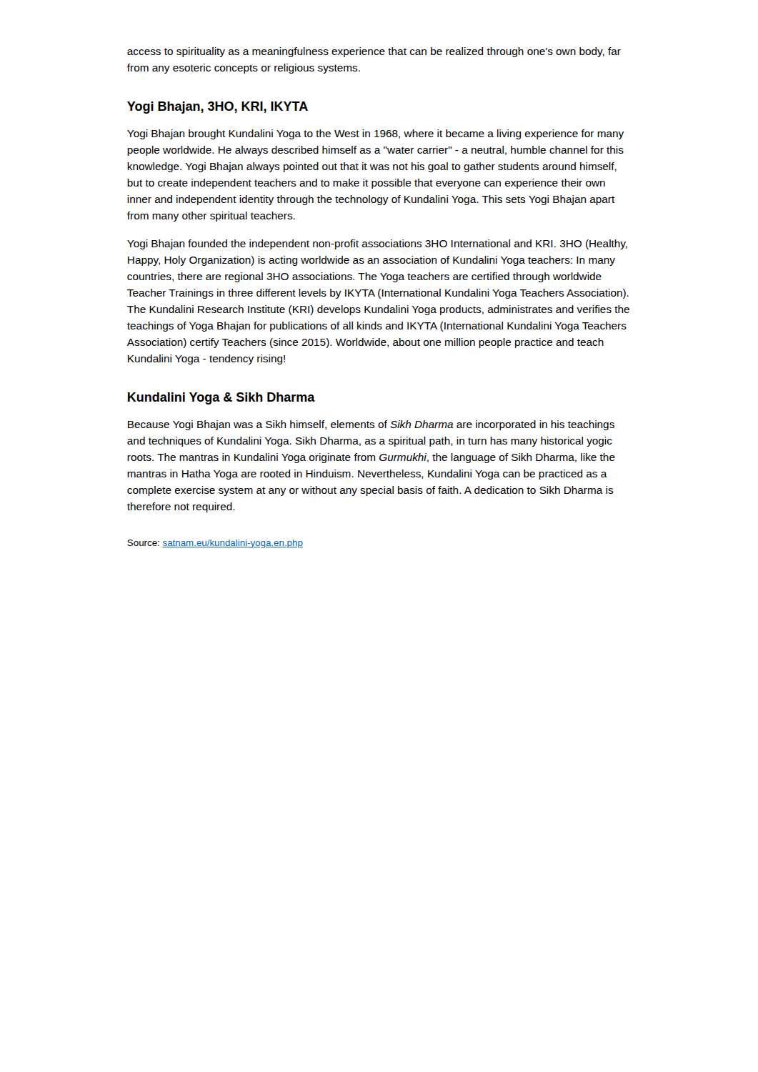access to spirituality as a meaningfulness experience that can be realized through one's own body, far from any esoteric concepts or religious systems.
Yogi Bhajan, 3HO, KRI, IKYTA
Yogi Bhajan brought Kundalini Yoga to the West in 1968, where it became a living experience for many people worldwide. He always described himself as a "water carrier" - a neutral, humble channel for this knowledge. Yogi Bhajan always pointed out that it was not his goal to gather students around himself, but to create independent teachers and to make it possible that everyone can experience their own inner and independent identity through the technology of Kundalini Yoga. This sets Yogi Bhajan apart from many other spiritual teachers.
Yogi Bhajan founded the independent non-profit associations 3HO International and KRI. 3HO (Healthy, Happy, Holy Organization) is acting worldwide as an association of Kundalini Yoga teachers: In many countries, there are regional 3HO associations. The Yoga teachers are certified through worldwide Teacher Trainings in three different levels by IKYTA (International Kundalini Yoga Teachers Association). The Kundalini Research Institute (KRI) develops Kundalini Yoga products, administrates and verifies the teachings of Yoga Bhajan for publications of all kinds and IKYTA (International Kundalini Yoga Teachers Association) certify Teachers (since 2015). Worldwide, about one million people practice and teach Kundalini Yoga - tendency rising!
Kundalini Yoga & Sikh Dharma
Because Yogi Bhajan was a Sikh himself, elements of Sikh Dharma are incorporated in his teachings and techniques of Kundalini Yoga. Sikh Dharma, as a spiritual path, in turn has many historical yogic roots. The mantras in Kundalini Yoga originate from Gurmukhi, the language of Sikh Dharma, like the mantras in Hatha Yoga are rooted in Hinduism. Nevertheless, Kundalini Yoga can be practiced as a complete exercise system at any or without any special basis of faith. A dedication to Sikh Dharma is therefore not required.
Source: satnam.eu/kundalini-yoga.en.php